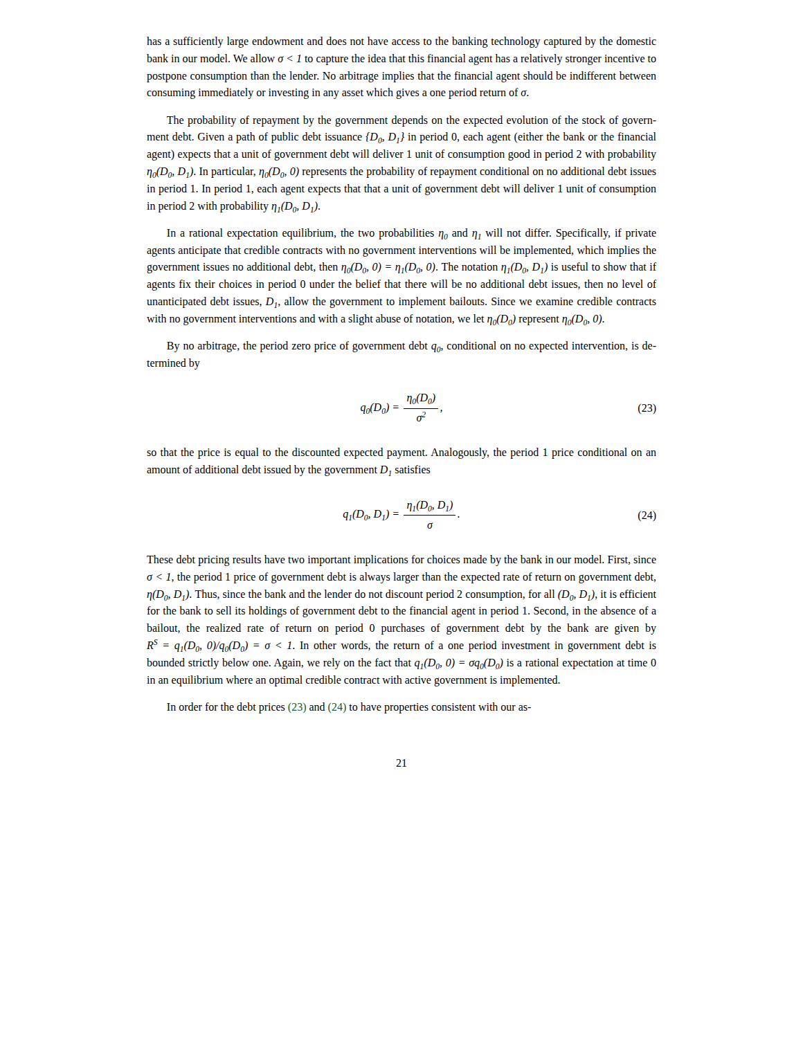has a sufficiently large endowment and does not have access to the banking technology captured by the domestic bank in our model. We allow σ < 1 to capture the idea that this financial agent has a relatively stronger incentive to postpone consumption than the lender. No arbitrage implies that the financial agent should be indifferent between consuming immediately or investing in any asset which gives a one period return of σ.
The probability of repayment by the government depends on the expected evolution of the stock of government debt. Given a path of public debt issuance {D0, D1} in period 0, each agent (either the bank or the financial agent) expects that a unit of government debt will deliver 1 unit of consumption good in period 2 with probability η0(D0, D1). In particular, η0(D0, 0) represents the probability of repayment conditional on no additional debt issues in period 1. In period 1, each agent expects that that a unit of government debt will deliver 1 unit of consumption in period 2 with probability η1(D0, D1).
In a rational expectation equilibrium, the two probabilities η0 and η1 will not differ. Specifically, if private agents anticipate that credible contracts with no government interventions will be implemented, which implies the government issues no additional debt, then η0(D0, 0) = η1(D0, 0). The notation η1(D0, D1) is useful to show that if agents fix their choices in period 0 under the belief that there will be no additional debt issues, then no level of unanticipated debt issues, D1, allow the government to implement bailouts. Since we examine credible contracts with no government interventions and with a slight abuse of notation, we let η0(D0) represent η0(D0, 0).
By no arbitrage, the period zero price of government debt q0, conditional on no expected intervention, is determined by
q0(D0) = η0(D0) σ2, (23)
so that the price is equal to the discounted expected payment. Analogously, the period 1 price conditional on an amount of additional debt issued by the government D1 satisfies
q1(D0, D1) = η1(D0, D1) σ. (24)
These debt pricing results have two important implications for choices made by the bank in our model. First, since σ < 1, the period 1 price of government debt is always larger than the expected rate of return on government debt, η(D0, D1). Thus, since the bank and the lender do not discount period 2 consumption, for all (D0, D1), it is efficient for the bank to sell its holdings of government debt to the financial agent in period 1. Second, in the absence of a bailout, the realized rate of return on period 0 purchases of government debt by the bank are given by RS = q1(D0, 0)/q0(D0) = σ < 1. In other words, the return of a one period investment in government debt is bounded strictly below one. Again, we rely on the fact that q1(D0, 0) = σq0(D0) is a rational expectation at time 0 in an equilibrium where an optimal credible contract with active government is implemented.
In order for the debt prices (23) and (24) to have properties consistent with our as-
21